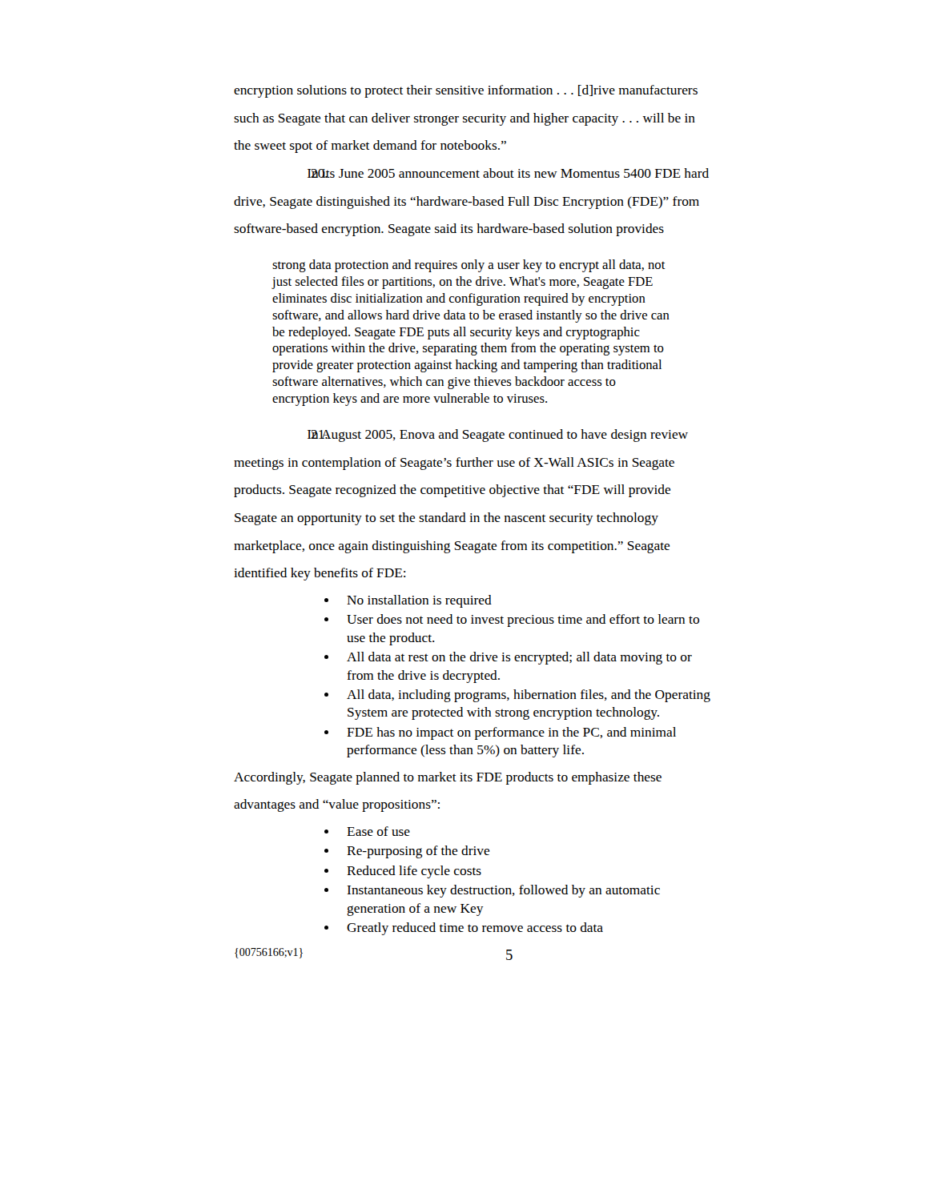encryption solutions to protect their sensitive information . . . [d]rive manufacturers such as Seagate that can deliver stronger security and higher capacity . . . will be in the sweet spot of market demand for notebooks.”
20. In its June 2005 announcement about its new Momentus 5400 FDE hard drive, Seagate distinguished its “hardware-based Full Disc Encryption (FDE)” from software-based encryption. Seagate said its hardware-based solution provides
strong data protection and requires only a user key to encrypt all data, not just selected files or partitions, on the drive. What's more, Seagate FDE eliminates disc initialization and configuration required by encryption software, and allows hard drive data to be erased instantly so the drive can be redeployed. Seagate FDE puts all security keys and cryptographic operations within the drive, separating them from the operating system to provide greater protection against hacking and tampering than traditional software alternatives, which can give thieves backdoor access to encryption keys and are more vulnerable to viruses.
21. In August 2005, Enova and Seagate continued to have design review meetings in contemplation of Seagate’s further use of X-Wall ASICs in Seagate products. Seagate recognized the competitive objective that “FDE will provide Seagate an opportunity to set the standard in the nascent security technology marketplace, once again distinguishing Seagate from its competition.” Seagate identified key benefits of FDE:
No installation is required
User does not need to invest precious time and effort to learn to use the product.
All data at rest on the drive is encrypted; all data moving to or from the drive is decrypted.
All data, including programs, hibernation files, and the Operating System are protected with strong encryption technology.
FDE has no impact on performance in the PC, and minimal performance (less than 5%) on battery life.
Accordingly, Seagate planned to market its FDE products to emphasize these advantages and “value propositions”:
Ease of use
Re-purposing of the drive
Reduced life cycle costs
Instantaneous key destruction, followed by an automatic generation of a new Key
Greatly reduced time to remove access to data
{00756166;v1}
5